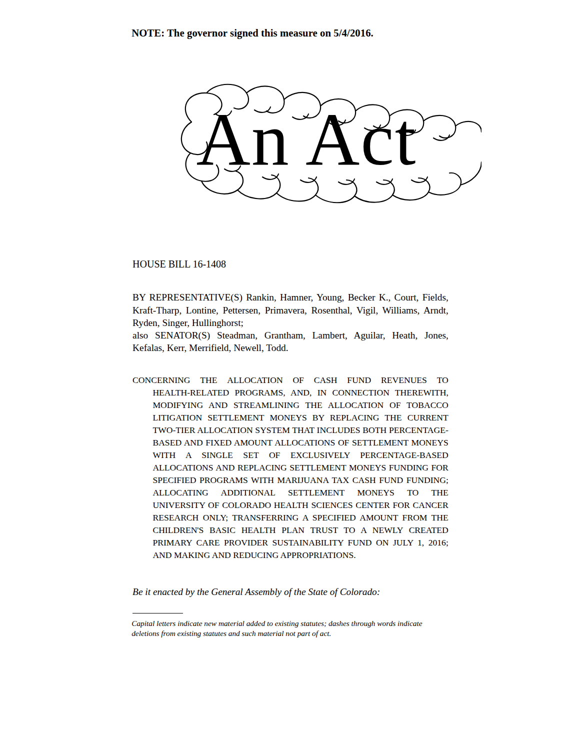NOTE: The governor signed this measure on 5/4/2016.
An Act An Act
HOUSE BILL 16-1408
BY REPRESENTATIVE(S) Rankin, Hamner, Young, Becker K., Court, Fields, Kraft-Tharp, Lontine, Pettersen, Primavera, Rosenthal, Vigil, Williams, Arndt, Ryden, Singer, Hullinghorst;
also SENATOR(S) Steadman, Grantham, Lambert, Aguilar, Heath, Jones, Kefalas, Kerr, Merrifield, Newell, Todd.
CONCERNING THE ALLOCATION OF CASH FUND REVENUES TO HEALTH-RELATED PROGRAMS, AND, IN CONNECTION THEREWITH, MODIFYING AND STREAMLINING THE ALLOCATION OF TOBACCO LITIGATION SETTLEMENT MONEYS BY REPLACING THE CURRENT TWO-TIER ALLOCATION SYSTEM THAT INCLUDES BOTH PERCENTAGE-BASED AND FIXED AMOUNT ALLOCATIONS OF SETTLEMENT MONEYS WITH A SINGLE SET OF EXCLUSIVELY PERCENTAGE-BASED ALLOCATIONS AND REPLACING SETTLEMENT MONEYS FUNDING FOR SPECIFIED PROGRAMS WITH MARIJUANA TAX CASH FUND FUNDING; ALLOCATING ADDITIONAL SETTLEMENT MONEYS TO THE UNIVERSITY OF COLORADO HEALTH SCIENCES CENTER FOR CANCER RESEARCH ONLY; TRANSFERRING A SPECIFIED AMOUNT FROM THE CHILDREN'S BASIC HEALTH PLAN TRUST TO A NEWLY CREATED PRIMARY CARE PROVIDER SUSTAINABILITY FUND ON JULY 1, 2016; AND MAKING AND REDUCING APPROPRIATIONS.
Be it enacted by the General Assembly of the State of Colorado:
Capital letters indicate new material added to existing statutes; dashes through words indicate deletions from existing statutes and such material not part of act.